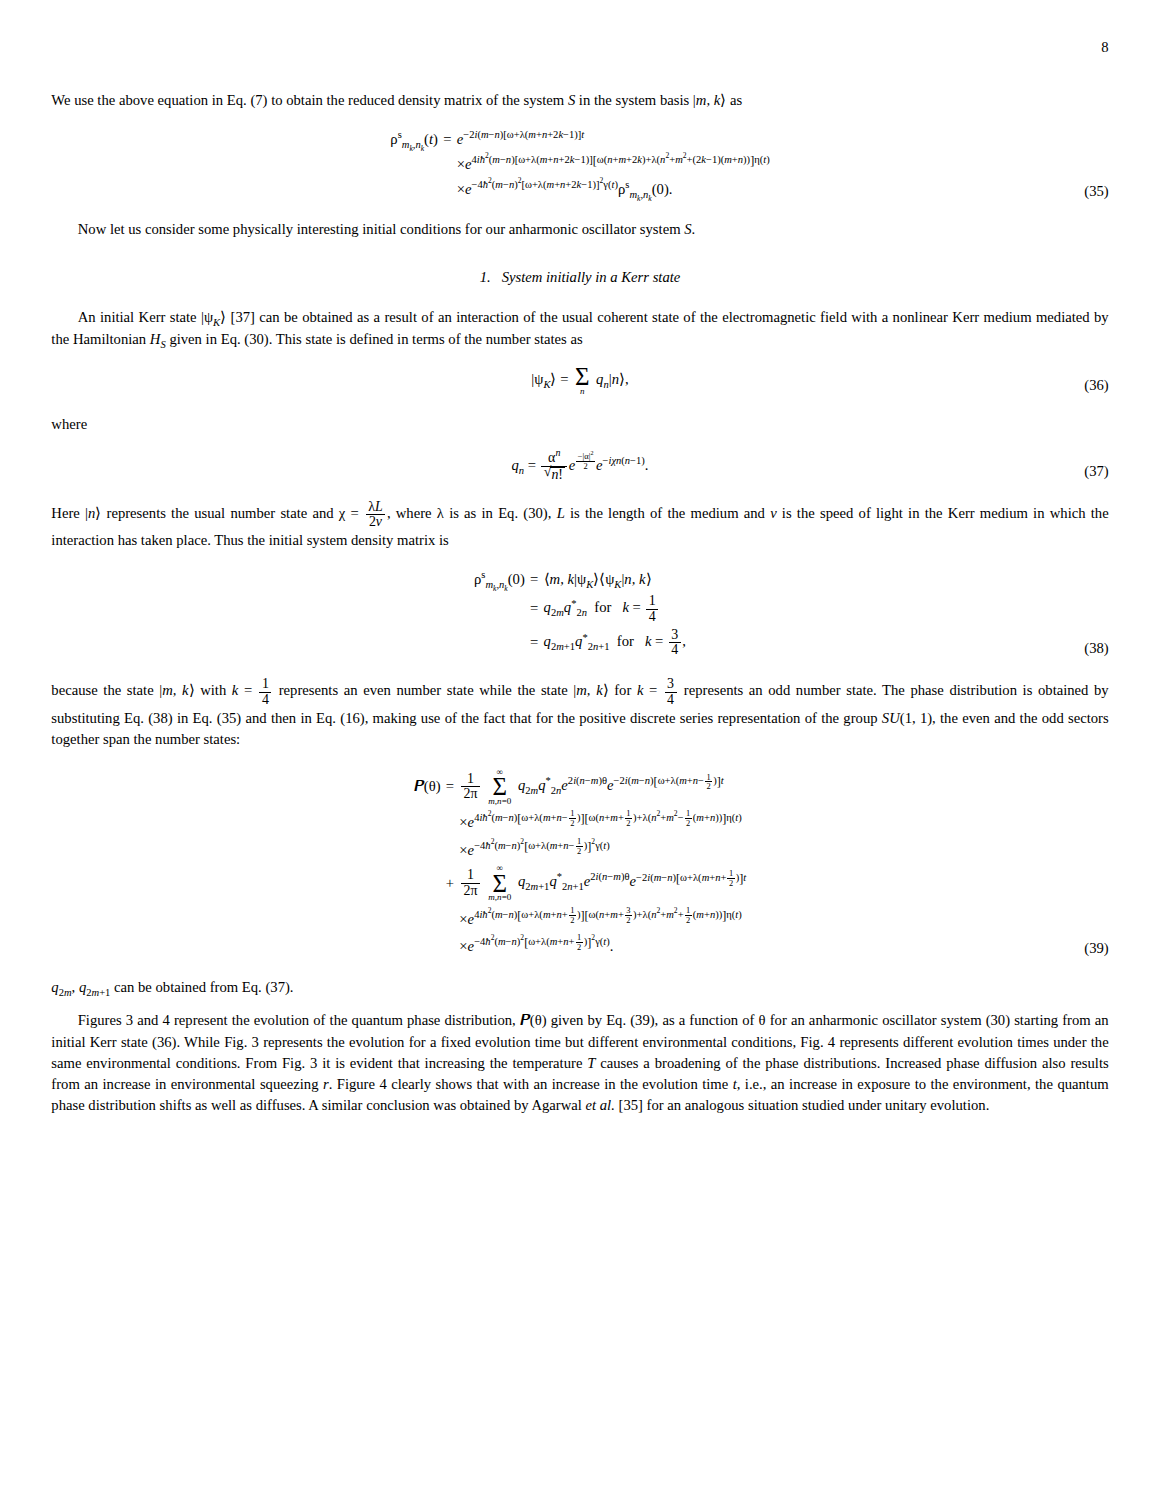8
We use the above equation in Eq. (7) to obtain the reduced density matrix of the system S in the system basis |m, k⟩ as
| ρ s m k ,n k ( t ) | = | e −2 i ( m − n )[ω+λ( m + n +2 k −1)] t |
| | | × e 4 iħ 2 ( m − n )[ω+λ( m + n +2 k −1)] [ ω( n + m +2 k )+λ( n 2 + m 2 +(2 k −1)( m + n )) ] η( t ) |
| | | × e −4 ħ 2 ( m − n ) 2 [ω+λ( m + n +2 k −1)] 2 γ( t ) ρ s m k ,n k (0). |
(35)
Now let us consider some physically interesting initial conditions for our anharmonic oscillator system S.
1. System initially in a Kerr state
An initial Kerr state |ψK⟩ [37] can be obtained as a result of an interaction of the usual coherent state of the electromagnetic field with a nonlinear Kerr medium mediated by the Hamiltonian HS given in Eq. (30). This state is defined in terms of the number states as
|ψK⟩ = Σn qn|n⟩,
(36)
where
qn = αn n!e−|α|22e−iχn(n−1).
(37)
Here |n⟩ represents the usual number state and χ = λL 2v, where λ is as in Eq. (30), L is the length of the medium and v is the speed of light in the Kerr medium in which the interaction has taken place. Thus the initial system density matrix is
| ρ s m k ,n k (0) | = | ⟨ m, k /ψ K ⟩⟨ψ K / n, k ⟩ |
| | = | q 2 m q * 2 n for k = 1 4 |
| | = | q 2 m +1 q * 2 n +1 for k = 3 4 , |
(38)
because the state |m, k⟩ with k = 14 represents an even number state while the state |m, k⟩ for k = 34 represents an odd number state. The phase distribution is obtained by substituting Eq. (38) in Eq. (35) and then in Eq. (16), making use of the fact that for the positive discrete series representation of the group SU(1, 1), the even and the odd sectors together span the number states:
| 𝑷(θ) | = | 1 2π ∞ Σ m,n =0 q 2 m q * 2 n e 2 i ( n − m )θ e −2 i ( m − n ) [ ω+λ( m + n − 1 2 ) ] t |
| | | × e 4 iħ 2 ( m − n ) [ ω+λ( m + n − 1 2 ) ] [ ω( n + m + 1 2 )+λ( n 2 + m 2 − 1 2 ( m + n )) ] η( t ) |
| | | × e −4 ħ 2 ( m − n ) 2 [ ω+λ( m + n − 1 2 ) ] 2 γ( t ) |
| | + | 1 2π ∞ Σ m,n =0 q 2 m +1 q * 2 n +1 e 2 i ( n − m )θ e −2 i ( m − n ) [ ω+λ( m + n + 1 2 ) ] t |
| | | × e 4 iħ 2 ( m − n ) [ ω+λ( m + n + 1 2 ) ] [ ω( n + m + 3 2 )+λ( n 2 + m 2 + 1 2 ( m + n )) ] η( t ) |
| | | × e −4 ħ 2 ( m − n ) 2 [ ω+λ( m + n + 1 2 ) ] 2 γ( t ) . |
(39)
q2m, q2m+1 can be obtained from Eq. (37).
Figures 3 and 4 represent the evolution of the quantum phase distribution, 𝑷(θ) given by Eq. (39), as a function of θ for an anharmonic oscillator system (30) starting from an initial Kerr state (36). While Fig. 3 represents the evolution for a fixed evolution time but different environmental conditions, Fig. 4 represents different evolution times under the same environmental conditions. From Fig. 3 it is evident that increasing the temperature T causes a broadening of the phase distributions. Increased phase diffusion also results from an increase in environmental squeezing r. Figure 4 clearly shows that with an increase in the evolution time t, i.e., an increase in exposure to the environment, the quantum phase distribution shifts as well as diffuses. A similar conclusion was obtained by Agarwal et al. [35] for an analogous situation studied under unitary evolution.